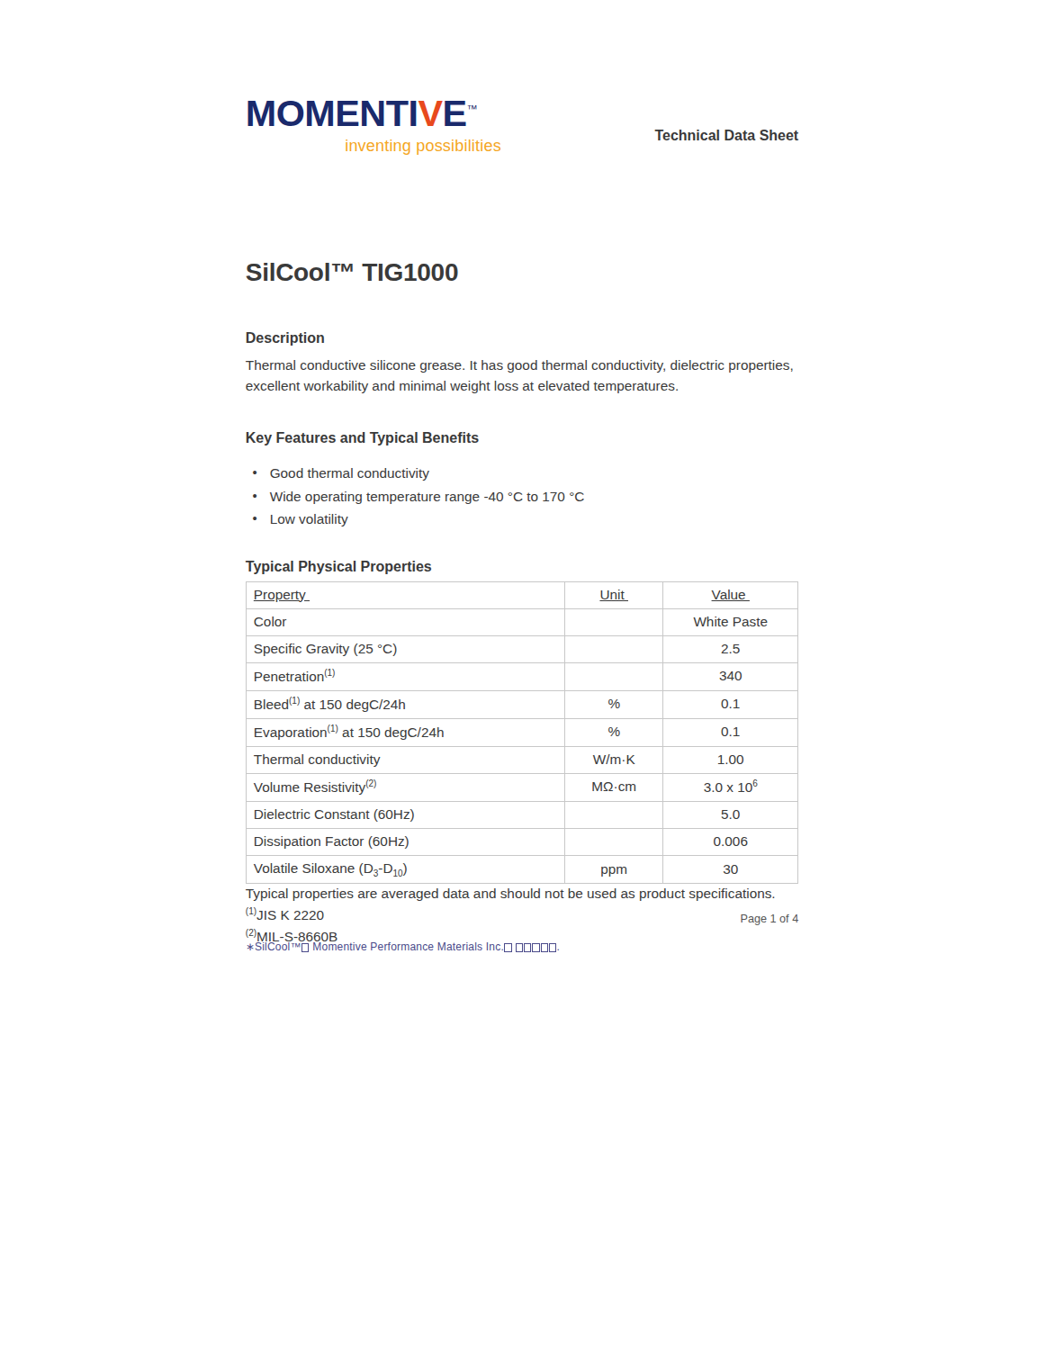MOMENTIVE™
inventing possibilities
Technical Data Sheet
SilCool™ TIG1000
Description
Thermal conductive silicone grease. It has good thermal conductivity, dielectric properties, excellent workability and minimal weight loss at elevated temperatures.
Key Features and Typical Benefits
Good thermal conductivity
Wide operating temperature range -40 °C to 170 °C
Low volatility
Typical Physical Properties
| Property | Unit | Value |
| --- | --- | --- |
| Color | | White Paste |
| Specific Gravity (25 °C) | | 2.5 |
| Penetration (1) | | 340 |
| Bleed (1) at 150 degC/24h | % | 0.1 |
| Evaporation (1) at 150 degC/24h | % | 0.1 |
| Thermal conductivity | W/m·K | 1.00 |
| Volume Resistivity (2) | MΩ·cm | 3.0 x 10 6 |
| Dielectric Constant (60Hz) | | 5.0 |
| Dissipation Factor (60Hz) | | 0.006 |
| Volatile Siloxane (D 3 -D 10 ) | ppm | 30 |
Typical properties are averaged data and should not be used as product specifications.
(1)JIS K 2220
(2)MIL-S-8660B
Page 1 of 4
∗SilCool™ Momentive Performance Materials Inc. .